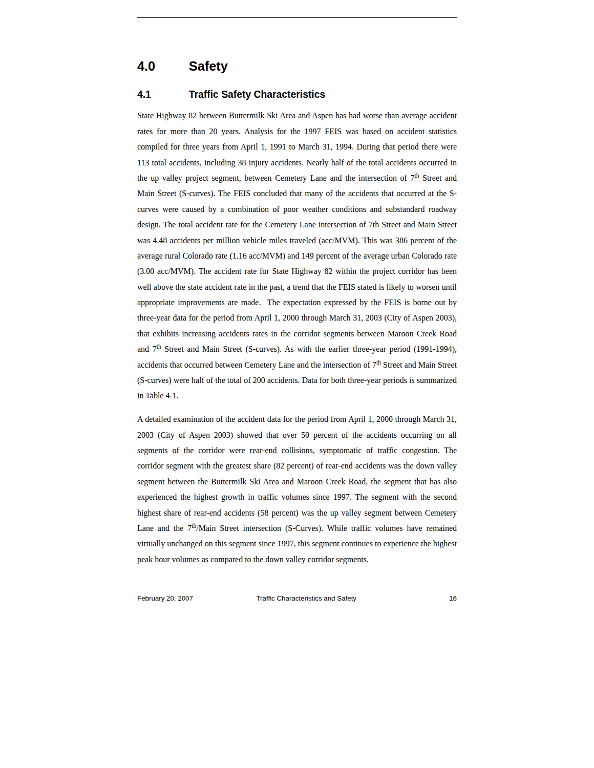4.0 Safety
4.1 Traffic Safety Characteristics
State Highway 82 between Buttermilk Ski Area and Aspen has had worse than average accident rates for more than 20 years. Analysis for the 1997 FEIS was based on accident statistics compiled for three years from April 1, 1991 to March 31, 1994. During that period there were 113 total accidents, including 38 injury accidents. Nearly half of the total accidents occurred in the up valley project segment, between Cemetery Lane and the intersection of 7th Street and Main Street (S-curves). The FEIS concluded that many of the accidents that occurred at the S-curves were caused by a combination of poor weather conditions and substandard roadway design. The total accident rate for the Cemetery Lane intersection of 7th Street and Main Street was 4.48 accidents per million vehicle miles traveled (acc/MVM). This was 386 percent of the average rural Colorado rate (1.16 acc/MVM) and 149 percent of the average urban Colorado rate (3.00 acc/MVM). The accident rate for State Highway 82 within the project corridor has been well above the state accident rate in the past, a trend that the FEIS stated is likely to worsen until appropriate improvements are made. The expectation expressed by the FEIS is borne out by three-year data for the period from April 1, 2000 through March 31, 2003 (City of Aspen 2003), that exhibits increasing accidents rates in the corridor segments between Maroon Creek Road and 7th Street and Main Street (S-curves). As with the earlier three-year period (1991-1994), accidents that occurred between Cemetery Lane and the intersection of 7th Street and Main Street (S-curves) were half of the total of 200 accidents. Data for both three-year periods is summarized in Table 4-1.
A detailed examination of the accident data for the period from April 1, 2000 through March 31, 2003 (City of Aspen 2003) showed that over 50 percent of the accidents occurring on all segments of the corridor were rear-end collisions, symptomatic of traffic congestion. The corridor segment with the greatest share (82 percent) of rear-end accidents was the down valley segment between the Buttermilk Ski Area and Maroon Creek Road, the segment that has also experienced the highest growth in traffic volumes since 1997. The segment with the second highest share of rear-end accidents (58 percent) was the up valley segment between Cemetery Lane and the 7th/Main Street intersection (S-Curves). While traffic volumes have remained virtually unchanged on this segment since 1997, this segment continues to experience the highest peak hour volumes as compared to the down valley corridor segments.
February 20, 2007 Traffic Characteristics and Safety 16